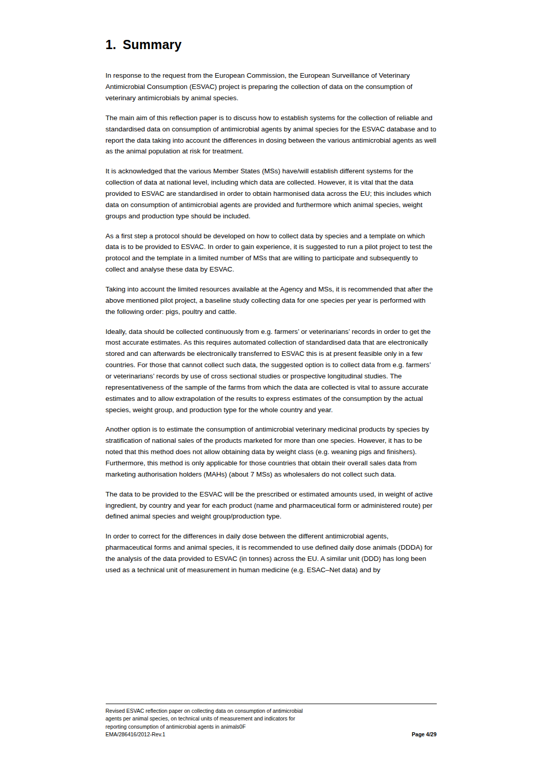1. Summary
In response to the request from the European Commission, the European Surveillance of Veterinary Antimicrobial Consumption (ESVAC) project is preparing the collection of data on the consumption of veterinary antimicrobials by animal species.
The main aim of this reflection paper is to discuss how to establish systems for the collection of reliable and standardised data on consumption of antimicrobial agents by animal species for the ESVAC database and to report the data taking into account the differences in dosing between the various antimicrobial agents as well as the animal population at risk for treatment.
It is acknowledged that the various Member States (MSs) have/will establish different systems for the collection of data at national level, including which data are collected. However, it is vital that the data provided to ESVAC are standardised in order to obtain harmonised data across the EU; this includes which data on consumption of antimicrobial agents are provided and furthermore which animal species, weight groups and production type should be included.
As a first step a protocol should be developed on how to collect data by species and a template on which data is to be provided to ESVAC. In order to gain experience, it is suggested to run a pilot project to test the protocol and the template in a limited number of MSs that are willing to participate and subsequently to collect and analyse these data by ESVAC.
Taking into account the limited resources available at the Agency and MSs, it is recommended that after the above mentioned pilot project, a baseline study collecting data for one species per year is performed with the following order: pigs, poultry and cattle.
Ideally, data should be collected continuously from e.g. farmers’ or veterinarians’ records in order to get the most accurate estimates. As this requires automated collection of standardised data that are electronically stored and can afterwards be electronically transferred to ESVAC this is at present feasible only in a few countries. For those that cannot collect such data, the suggested option is to collect data from e.g. farmers’ or veterinarians’ records by use of cross sectional studies or prospective longitudinal studies. The representativeness of the sample of the farms from which the data are collected is vital to assure accurate estimates and to allow extrapolation of the results to express estimates of the consumption by the actual species, weight group, and production type for the whole country and year.
Another option is to estimate the consumption of antimicrobial veterinary medicinal products by species by stratification of national sales of the products marketed for more than one species. However, it has to be noted that this method does not allow obtaining data by weight class (e.g. weaning pigs and finishers). Furthermore, this method is only applicable for those countries that obtain their overall sales data from marketing authorisation holders (MAHs) (about 7 MSs) as wholesalers do not collect such data.
The data to be provided to the ESVAC will be the prescribed or estimated amounts used, in weight of active ingredient, by country and year for each product (name and pharmaceutical form or administered route) per defined animal species and weight group/production type.
In order to correct for the differences in daily dose between the different antimicrobial agents, pharmaceutical forms and animal species, it is recommended to use defined daily dose animals (DDDA) for the analysis of the data provided to ESVAC (in tonnes) across the EU. A similar unit (DDD) has long been used as a technical unit of measurement in human medicine (e.g. ESAC–Net data) and by
Revised ESVAC reflection paper on collecting data on consumption of antimicrobial
agents per animal species, on technical units of measurement and indicators for
reporting consumption of antimicrobial agents in animals0F
EMA/286416/2012-Rev.1
Page 4/29